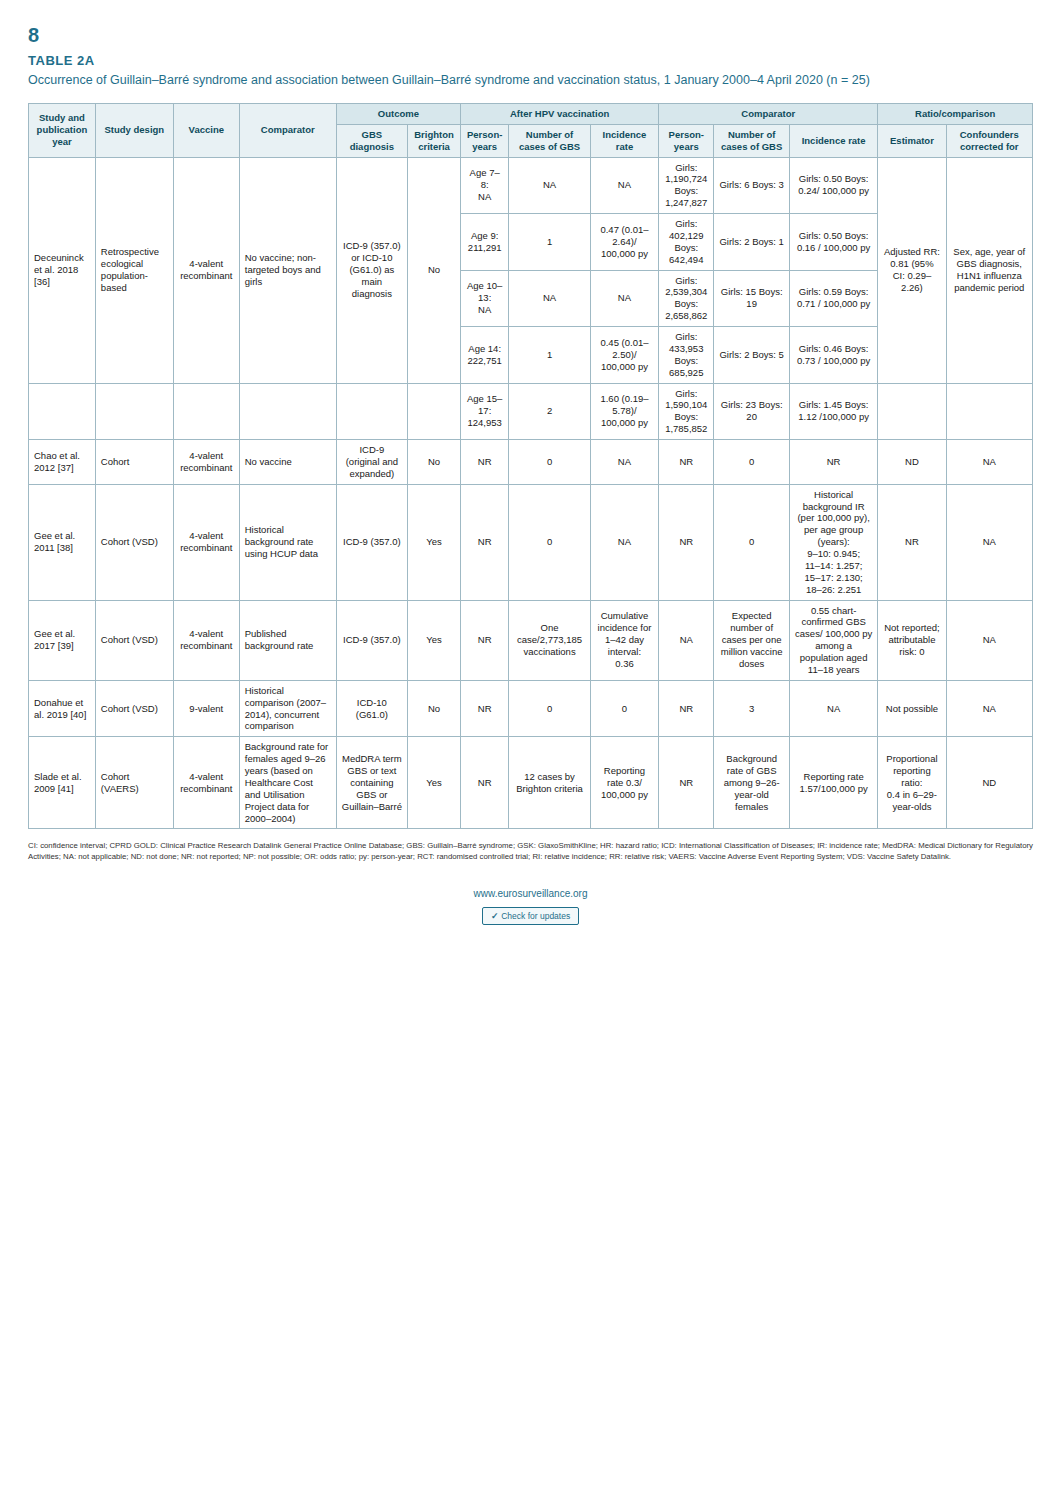8
Table 2A
Occurrence of Guillain–Barré syndrome and association between Guillain–Barré syndrome and vaccination status, 1 January 2000–4 April 2020 (n = 25)
| Study and publication year | Study design | Vaccine | Comparator | Outcome | After HPV vaccination | Comparator | Ratio/comparison |
| --- | --- | --- | --- | --- | --- | --- | --- |
| GBS diagnosis | Brighton criteria | Person-years | Number of cases of GBS | Incidence rate | Person-years | Number of cases of GBS | Incidence rate | Estimator | Confounders corrected for |
| Deceuninck et al. 2018 [36] | Retrospective ecological population-based | 4-valent recombinant | No vaccine; non-targeted boys and girls | ICD-9 (357.0) or ICD-10 (G61.0) as main diagnosis | No | Age 7–8: NA | NA | NA | Girls: 1,190,724 Boys: 1,247,827 | Girls: 6 Boys: 3 | Girls: 0.50 Boys: 0.24/ 100,000 py | Adjusted RR: 0.81 (95% CI: 0.29–2.26) | Sex, age, year of GBS diagnosis, H1N1 influenza pandemic period |
| Age 9: 211,291 | 1 | 0.47 (0.01–2.64)/ 100,000 py | Girls: 402,129 Boys: 642,494 | Girls: 2 Boys: 1 | Girls: 0.50 Boys: 0.16 / 100,000 py |
| Age 10–13: NA | NA | NA | Girls: 2,539,304 Boys: 2,658,862 | Girls: 15 Boys: 19 | Girls: 0.59 Boys: 0.71 / 100,000 py |
| Age 14: 222,751 | 1 | 0.45 (0.01–2.50)/ 100,000 py | Girls: 433,953 Boys: 685,925 | Girls: 2 Boys: 5 | Girls: 0.46 Boys: 0.73 / 100,000 py |
| | | | | | | Age 15–17: 124,953 | 2 | 1.60 (0.19–5.78)/ 100,000 py | Girls: 1,590,104 Boys: 1,785,852 | Girls: 23 Boys: 20 | Girls: 1.45 Boys: 1.12 /100,000 py | | |
| Chao et al. 2012 [37] | Cohort | 4-valent recombinant | No vaccine | ICD-9 (original and expanded) | No | NR | 0 | NA | NR | 0 | NR | ND | NA |
| Gee et al. 2011 [38] | Cohort (VSD) | 4-valent recombinant | Historical background rate using HCUP data | ICD-9 (357.0) | Yes | NR | 0 | NA | NR | 0 | Historical background IR (per 100,000 py), per age group (years): 9–10: 0.945; 11–14: 1.257; 15–17: 2.130; 18–26: 2.251 | NR | NA |
| Gee et al. 2017 [39] | Cohort (VSD) | 4-valent recombinant | Published background rate | ICD-9 (357.0) | Yes | NR | One case/2,773,185 vaccinations | Cumulative incidence for 1–42 day interval: 0.36 | NA | Expected number of cases per one million vaccine doses | 0.55 chart-confirmed GBS cases/ 100,000 py among a population aged 11–18 years | Not reported; attributable risk: 0 | NA |
| Donahue et al. 2019 [40] | Cohort (VSD) | 9-valent | Historical comparison (2007–2014), concurrent comparison | ICD-10 (G61.0) | No | NR | 0 | 0 | NR | 3 | NA | Not possible | NA |
| Slade et al. 2009 [41] | Cohort (VAERS) | 4-valent recombinant | Background rate for females aged 9–26 years (based on Healthcare Cost and Utilisation Project data for 2000–2004) | MedDRA term GBS or text containing GBS or Guillain–Barré | Yes | NR | 12 cases by Brighton criteria | Reporting rate 0.3/ 100,000 py | NR | Background rate of GBS among 9–26-year-old females | Reporting rate 1.57/100,000 py | Proportional reporting ratio: 0.4 in 6–29-year-olds | ND |
CI: confidence interval; CPRD GOLD: Clinical Practice Research Datalink General Practice Online Database; GBS: Guillain–Barré syndrome; GSK: GlaxoSmithKline; HR: hazard ratio; ICD: International Classification of Diseases; IR: incidence rate; MedDRA: Medical Dictionary for Regulatory Activities; NA: not applicable; ND: not done; NR: not reported; NP: not possible; OR: odds ratio; py: person-year; RCT: randomised controlled trial; RI: relative incidence; RR: relative risk; VAERS: Vaccine Adverse Event Reporting System; VDS: Vaccine Safety Datalink.
www.eurosurveillance.org
Check for updates